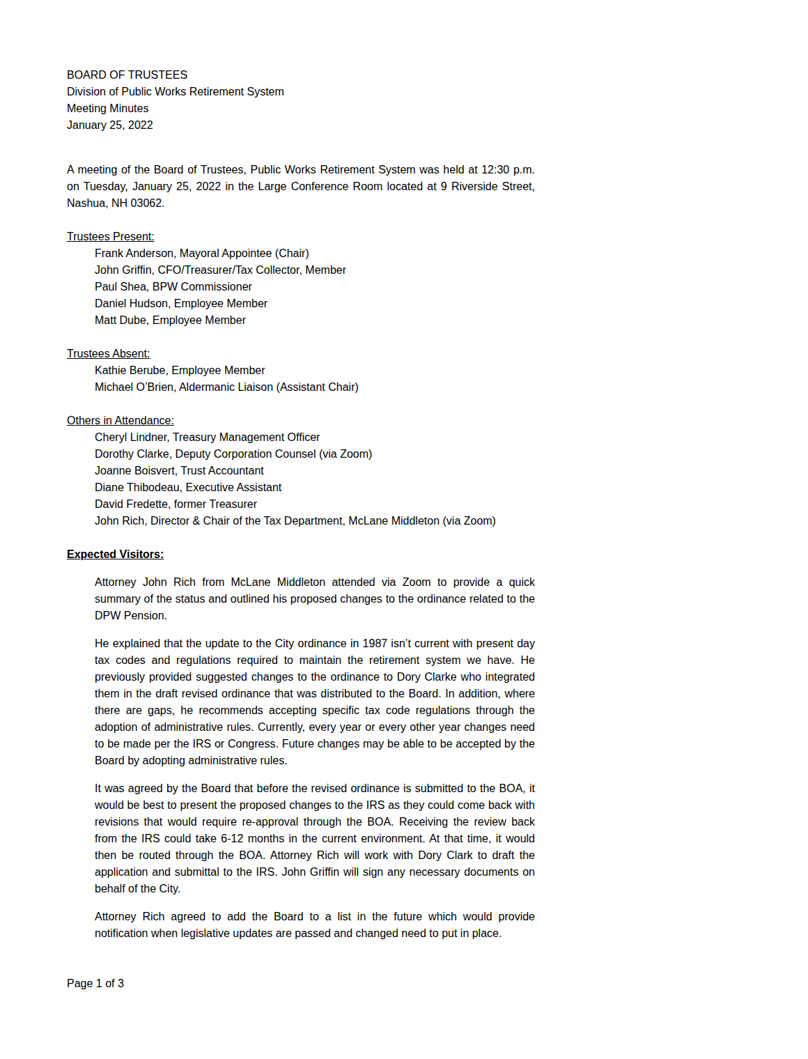BOARD OF TRUSTEES
Division of Public Works Retirement System
Meeting Minutes
January 25, 2022
A meeting of the Board of Trustees, Public Works Retirement System was held at 12:30 p.m. on Tuesday, January 25, 2022 in the Large Conference Room located at 9 Riverside Street, Nashua, NH 03062.
Trustees Present:
Frank Anderson, Mayoral Appointee (Chair)
John Griffin, CFO/Treasurer/Tax Collector, Member
Paul Shea, BPW Commissioner
Daniel Hudson, Employee Member
Matt Dube, Employee Member
Trustees Absent:
Kathie Berube, Employee Member
Michael O’Brien, Aldermanic Liaison (Assistant Chair)
Others in Attendance:
Cheryl Lindner, Treasury Management Officer
Dorothy Clarke, Deputy Corporation Counsel (via Zoom)
Joanne Boisvert, Trust Accountant
Diane Thibodeau, Executive Assistant
David Fredette, former Treasurer
John Rich, Director & Chair of the Tax Department, McLane Middleton (via Zoom)
Expected Visitors:
Attorney John Rich from McLane Middleton attended via Zoom to provide a quick summary of the status and outlined his proposed changes to the ordinance related to the DPW Pension.
He explained that the update to the City ordinance in 1987 isn’t current with present day tax codes and regulations required to maintain the retirement system we have. He previously provided suggested changes to the ordinance to Dory Clarke who integrated them in the draft revised ordinance that was distributed to the Board. In addition, where there are gaps, he recommends accepting specific tax code regulations through the adoption of administrative rules. Currently, every year or every other year changes need to be made per the IRS or Congress. Future changes may be able to be accepted by the Board by adopting administrative rules.
It was agreed by the Board that before the revised ordinance is submitted to the BOA, it would be best to present the proposed changes to the IRS as they could come back with revisions that would require re-approval through the BOA. Receiving the review back from the IRS could take 6-12 months in the current environment. At that time, it would then be routed through the BOA. Attorney Rich will work with Dory Clark to draft the application and submittal to the IRS. John Griffin will sign any necessary documents on behalf of the City.
Attorney Rich agreed to add the Board to a list in the future which would provide notification when legislative updates are passed and changed need to put in place.
Page 1 of 3